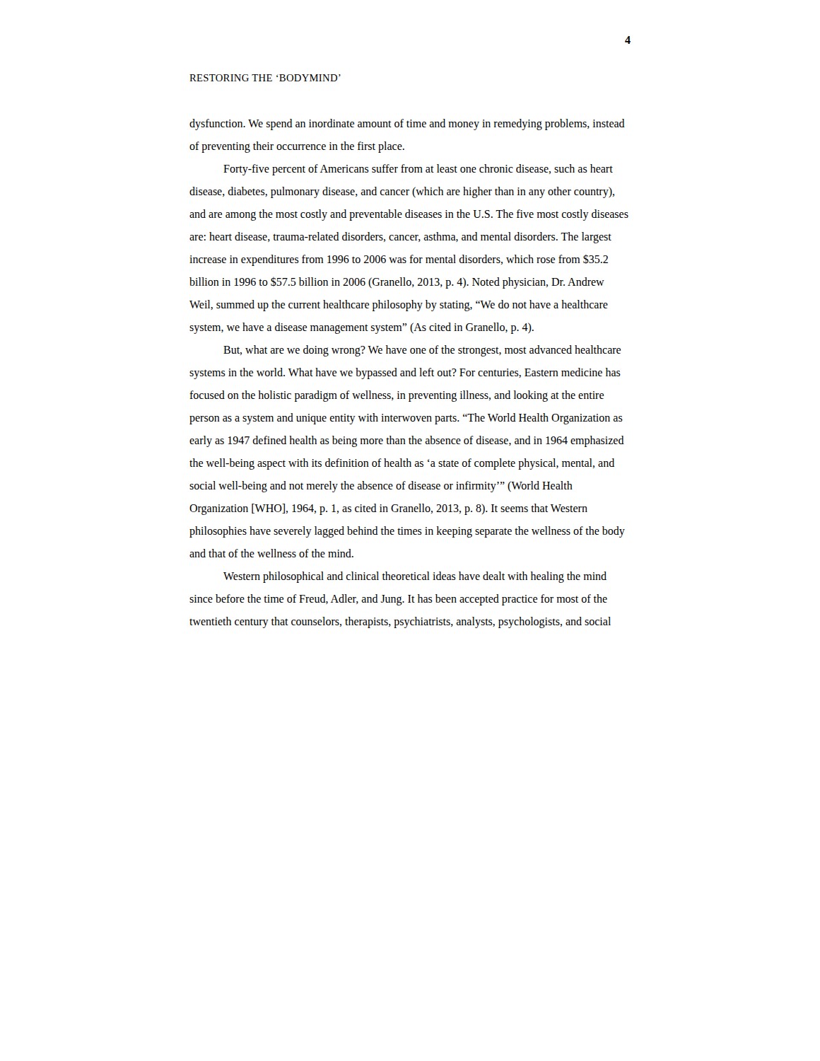4
Restoring the ‘Bodymind’
dysfunction. We spend an inordinate amount of time and money in remedying problems, instead of preventing their occurrence in the first place.
Forty-five percent of Americans suffer from at least one chronic disease, such as heart disease, diabetes, pulmonary disease, and cancer (which are higher than in any other country), and are among the most costly and preventable diseases in the U.S. The five most costly diseases are: heart disease, trauma-related disorders, cancer, asthma, and mental disorders. The largest increase in expenditures from 1996 to 2006 was for mental disorders, which rose from $35.2 billion in 1996 to $57.5 billion in 2006 (Granello, 2013, p. 4). Noted physician, Dr. Andrew Weil, summed up the current healthcare philosophy by stating, “We do not have a healthcare system, we have a disease management system” (As cited in Granello, p. 4).
But, what are we doing wrong? We have one of the strongest, most advanced healthcare systems in the world. What have we bypassed and left out? For centuries, Eastern medicine has focused on the holistic paradigm of wellness, in preventing illness, and looking at the entire person as a system and unique entity with interwoven parts. “The World Health Organization as early as 1947 defined health as being more than the absence of disease, and in 1964 emphasized the well-being aspect with its definition of health as ‘a state of complete physical, mental, and social well-being and not merely the absence of disease or infirmity’” (World Health Organization [WHO], 1964, p. 1, as cited in Granello, 2013, p. 8). It seems that Western philosophies have severely lagged behind the times in keeping separate the wellness of the body and that of the wellness of the mind.
Western philosophical and clinical theoretical ideas have dealt with healing the mind since before the time of Freud, Adler, and Jung. It has been accepted practice for most of the twentieth century that counselors, therapists, psychiatrists, analysts, psychologists, and social